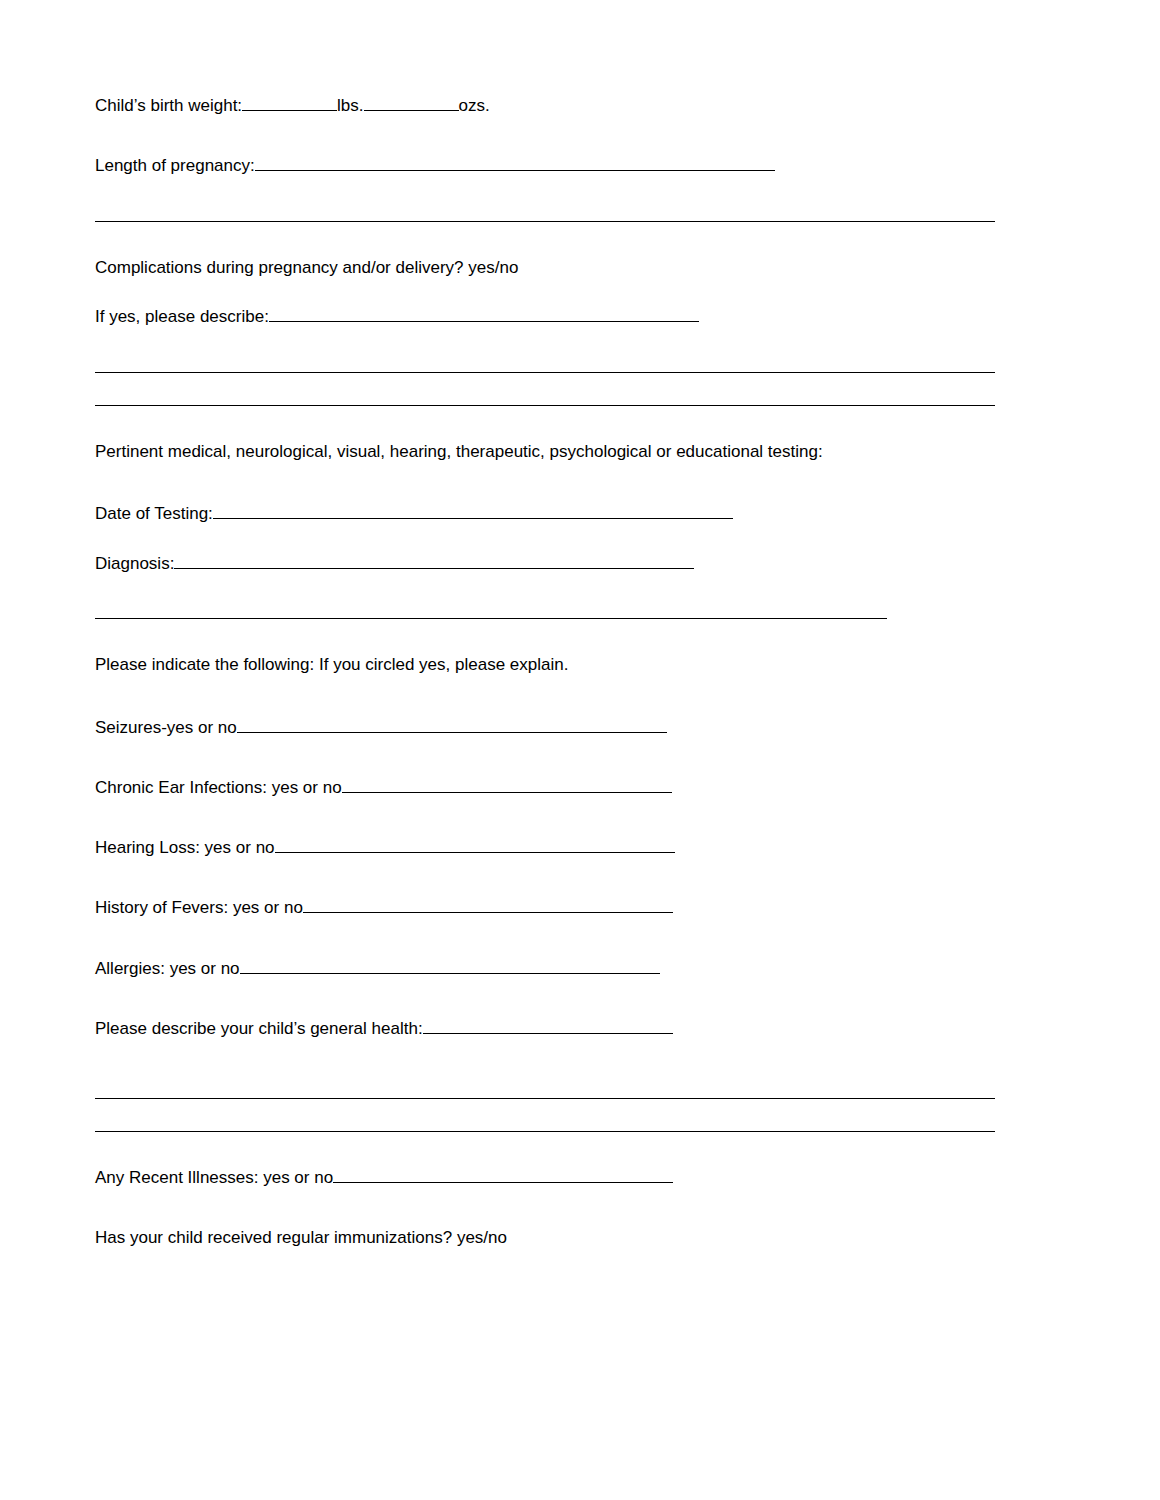Child’s birth weight: lbs. ozs.
Length of pregnancy:
Complications during pregnancy and/or delivery? yes/no
If yes, please describe:
Pertinent medical, neurological, visual, hearing, therapeutic, psychological or educational testing:
Date of Testing:
Diagnosis:
Please indicate the following: If you circled yes, please explain.
Seizures-yes or no
Chronic Ear Infections: yes or no
Hearing Loss: yes or no
History of Fevers: yes or no
Allergies: yes or no
Please describe your child’s general health:
Any Recent Illnesses: yes or no
Has your child received regular immunizations? yes/no